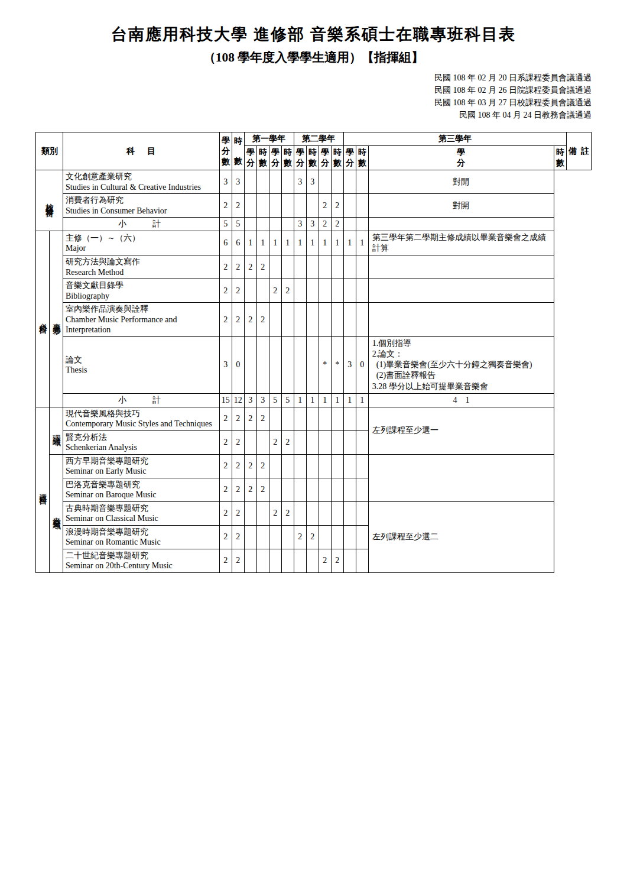台南應用科技大學 進修部 音樂系碩士在職專班科目表
（108 學年度入學學生適用）【指揮組】
民國 108 年 02 月 20 日系課程委員會議通過
民國 108 年 02 月 26 日院課程委員會議通過
民國 108 年 03 月 27 日校課程委員會議通過
民國 108 年 04 月 24 日教務會議通過
| 類別 | 科 目 | 學 分 數 | 時 數 | 第一學年 | 第二學年 | 第三學年 | 備 註 |
| --- | --- | --- | --- | --- | --- | --- | --- |
| 學 分 | 時 數 | 學 分 | 時 數 | 學 分 | 時 數 | 學 分 | 時 數 | 學 分 | 時 數 | 學 分 | 時 數 |
| 校核心選修科目 | 文化創意產業研究 Studies in Cultural & Creative Industries | 3 | 3 | | | | | 3 | 3 | | | | | 對開 |
| 消費者行為研究 Studies in Consumer Behavior | 2 | 2 | | | | | | | 2 | 2 | | | 對開 |
| 小 計 | 5 | 5 | | | | | 3 | 3 | 2 | 2 | | | |
| 必修科目 | 專業必修 | 主修（一）～（六） Major | 6 | 6 | 1 | 1 | 1 | 1 | 1 | 1 | 1 | 1 | 1 | 1 | 第三學年第二學期主修成績以畢業音樂會之成績計算 |
| 研究方法與論文寫作 Research Method | 2 | 2 | 2 | 2 | | | | | | | | | |
| 音樂文獻目錄學 Bibliography | 2 | 2 | | | 2 | 2 | | | | | | | |
| 室內樂作品演奏與詮釋 Chamber Music Performance and Interpretation | 2 | 2 | 2 | 2 | | | | | | | | | |
| 論文 Thesis | 3 | 0 | | | | | | | * | * | 3 | 0 | 1.個別指導 2.論文： (1)畢業音樂會(至少六十分鐘之獨奏音樂會) (2)書面詮釋報告 3.28 學分以上始可提畢業音樂會 |
| 小 計 | 15 | 12 | 3 | 3 | 5 | 5 | 1 | 1 | 1 | 1 | 1 | 1 | 4 1 |
| 選修科目 | 理論領域 | 現代音樂風格與技巧 Contemporary Music Styles and Techniques | 2 | 2 | 2 | 2 | | | | | | | | | 左列課程至少選一 |
| 賢克分析法 Schenkerian Analysis | 2 | 2 | | | 2 | 2 | | | | | | |
| 音樂史領域 | 西方早期音樂專題研究 Seminar on Early Music | 2 | 2 | 2 | 2 | | | | | | | | | |
| 巴洛克音樂專題研究 Seminar on Baroque Music | 2 | 2 | 2 | 2 | | | | | | | | |
| 古典時期音樂專題研究 Seminar on Classical Music | 2 | 2 | | | 2 | 2 | | | | | | | 左列課程至少選二 |
| 浪漫時期音樂專題研究 Seminar on Romantic Music | 2 | 2 | | | | | 2 | 2 | | | | |
| 二十世紀音樂專題研究 Seminar on 20th-Century Music | 2 | 2 | | | | | | | 2 | 2 | | |